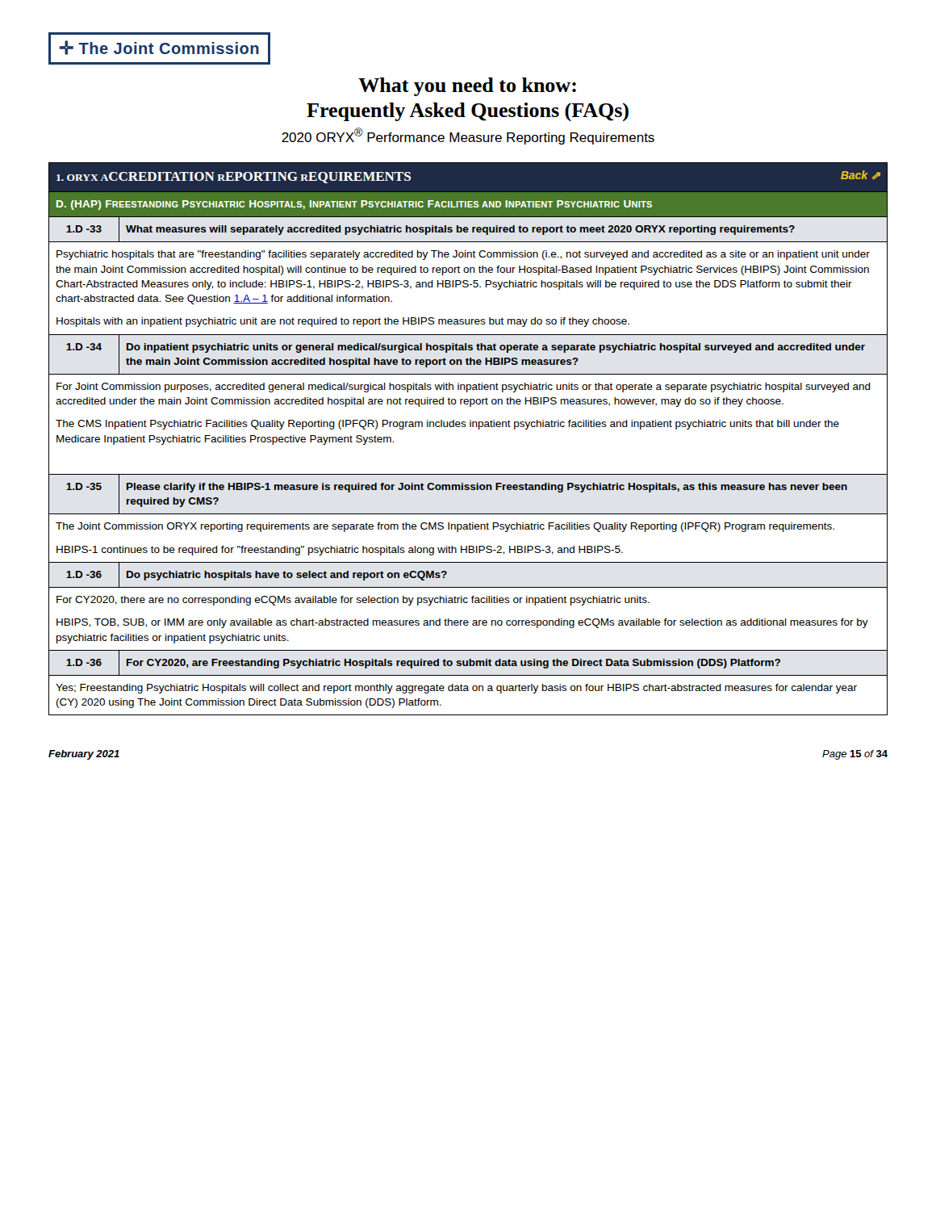✛The Joint Commission
What you need to know:
Frequently Asked Questions (FAQs)
2020 ORYX® Performance Measure Reporting Requirements
| 1. ORYX A CCREDITATION R EPORTING R EQUIREMENTS Back ⇗ |
| D. (HAP) F REESTANDING P SYCHIATRIC H OSPITALS , I NPATIENT P SYCHIATRIC F ACILITIES AND I NPATIENT P SYCHIATRIC U NITS |
| 1.D -33 | What measures will separately accredited psychiatric hospitals be required to report to meet 2020 ORYX reporting requirements? |
| Psychiatric hospitals that are "freestanding" facilities separately accredited by The Joint Commission (i.e., not surveyed and accredited as a site or an inpatient unit under the main Joint Commission accredited hospital) will continue to be required to report on the four Hospital-Based Inpatient Psychiatric Services (HBIPS) Joint Commission Chart-Abstracted Measures only, to include: HBIPS-1, HBIPS-2, HBIPS-3, and HBIPS-5. Psychiatric hospitals will be required to use the DDS Platform to submit their chart-abstracted data. See Question 1.A – 1 for additional information. Hospitals with an inpatient psychiatric unit are not required to report the HBIPS measures but may do so if they choose. |
| 1.D -34 | Do inpatient psychiatric units or general medical/surgical hospitals that operate a separate psychiatric hospital surveyed and accredited under the main Joint Commission accredited hospital have to report on the HBIPS measures? |
| For Joint Commission purposes, accredited general medical/surgical hospitals with inpatient psychiatric units or that operate a separate psychiatric hospital surveyed and accredited under the main Joint Commission accredited hospital are not required to report on the HBIPS measures, however, may do so if they choose. The CMS Inpatient Psychiatric Facilities Quality Reporting (IPFQR) Program includes inpatient psychiatric facilities and inpatient psychiatric units that bill under the Medicare Inpatient Psychiatric Facilities Prospective Payment System. |
| 1.D -35 | Please clarify if the HBIPS-1 measure is required for Joint Commission Freestanding Psychiatric Hospitals, as this measure has never been required by CMS? |
| The Joint Commission ORYX reporting requirements are separate from the CMS Inpatient Psychiatric Facilities Quality Reporting (IPFQR) Program requirements. HBIPS-1 continues to be required for "freestanding" psychiatric hospitals along with HBIPS-2, HBIPS-3, and HBIPS-5. |
| 1.D -36 | Do psychiatric hospitals have to select and report on eCQMs? |
| For CY2020, there are no corresponding eCQMs available for selection by psychiatric facilities or inpatient psychiatric units. HBIPS, TOB, SUB, or IMM are only available as chart-abstracted measures and there are no corresponding eCQMs available for selection as additional measures for by psychiatric facilities or inpatient psychiatric units. |
| 1.D -36 | For CY2020, are Freestanding Psychiatric Hospitals required to submit data using the Direct Data Submission (DDS) Platform? |
| Yes; Freestanding Psychiatric Hospitals will collect and report monthly aggregate data on a quarterly basis on four HBIPS chart-abstracted measures for calendar year (CY) 2020 using The Joint Commission Direct Data Submission (DDS) Platform. |
February 2021
Page 15 of 34